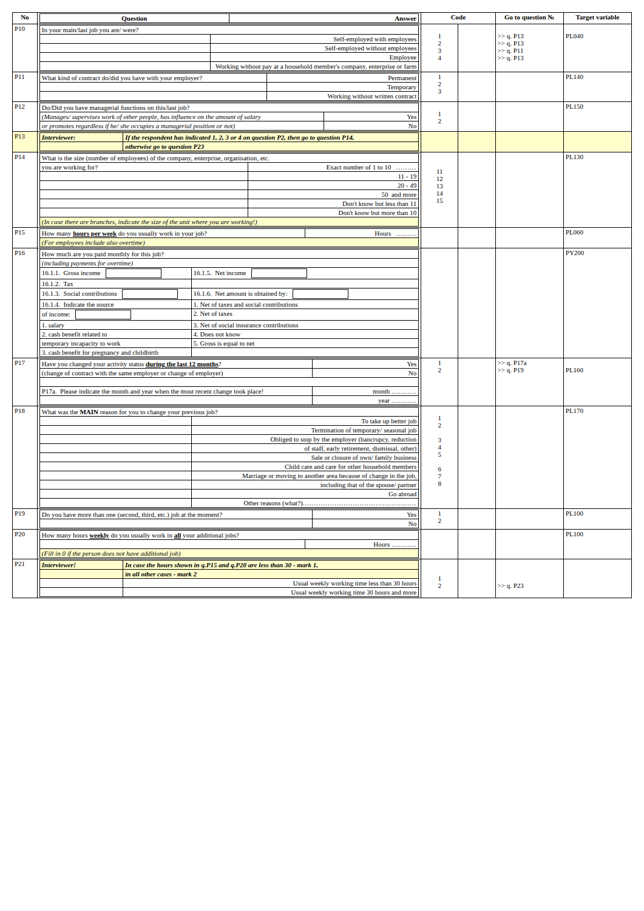| No | / Question / Answer / / --- / --- / | Code | Go to question № | Target variable |
| --- | --- | --- | --- | --- |
| P10 | / In your main/last job you are/ were? / / / Self-employed with employees / / / Self-employed without employees / / / Employee / / / Working without pay at a household member's company, enterprise or farm / | 1 2 3 4 | | >> q. P13 >> q. P13 >> q. P11 >> q. P13 | PL040 |
| P11 | / What kind of contract do/did you have with your employer? / Permanent / / / Temporary / / / Working without written contract / | 1 2 3 | | | PL140 |
| P12 | / Do/Did you have managerial functions on this/last job? / / (Manages/ supervises work of other people, has influence on the amount of salary / Yes / / or promotes regardless if he/ she occupies a managerial position or not) / No / | 1 2 | | | PL150 |
| P13 | / Interviewer: / If the respondent has indicated 1, 2, 3 or 4 on question P2, then go to question P14, / / / otherwise go to question P23 / | | | | |
| P14 | / What is the size (number of employees) of the company, enterprise, organisation, etc. / / you are working for? / Exact number of 1 to 10 ......... / / / 11 - 19 / / / 20 - 49 / / / 50 and more / / / Don't know but less than 11 / / / Don't know but more than 10 / / (In case there are branches, indicate the size of the unit where you are working!) / | 11 12 13 14 15 | | | PL130 |
| P15 | / How many hours per week do you usually work in your job? / Hours ......... / / (For employees include also overtime) / | | | | PL060 |
| P16 | / How much are you paid monthly for this job? / / (including payments for overtime) / / 16.1.1. Gross income / 16.1.5. Net income / / 16.1.2. Tax / / / 16.1.3. Social contributions / 16.1.6. Net amount is obtained by: / / 16.1.4. Indicate the source / 1. Net of taxes and social contributions / / of income: / 2. Net of taxes / / 1. salary / 3. Net of social insurance contributions / / 2. cash benefit related to / 4. Does not know / / temporary incapacity to work / 5. Gross is equal to net / / 3. cash benefit for pregnancy and childbirth / / | | | | PY200 |
| P17 | / Have you changed your activity status during the last 12 months ? / Yes / / (change of contract with the same employer or change of employer) / No / / P17a. Please indicate the month and year when the most recent change took place! / month ........... / / / year ........... / | 1 2 | | >> q. P17a >> q. P19 | PL160 |
| P18 | / What was the MAIN reason for you to change your previous job? / / / To take up better job / / / Termination of temporary/ seasonal job / / / Obliged to stop by the employer (bancrupcy, reduction / / / of staff, early retirement, dismissal, other) / / / Sale or closure of own/ family business / / / Child care and care for other household members / / / Marriage or moving to another area because of change in the job, / / / including that of the spouse/ partner / / / Go abroad / / / Other reasons (what?) .................................................. / | 1 2 3 4 5 6 7 8 | | | PL170 |
| P19 | / Do you have more than one (second, third, etc.) job at the moment? / Yes / / / No / | 1 2 | | | PL100 |
| P20 | / How many hours weekly do you usually work in all your additional jobs? / / / Hours ........... / / (Fill in 0 if the person does not have additional job) / | | | | PL100 |
| P21 | / Interviewer! / In case the hours shown in q.P15 and q.P20 are less than 30 - mark 1, / / / in all other cases - mark 2 / / / Usual weekly working time less than 30 hours / / / Usual weekly working time 30 hours and more / | 1 2 | | >> q. P23 | |